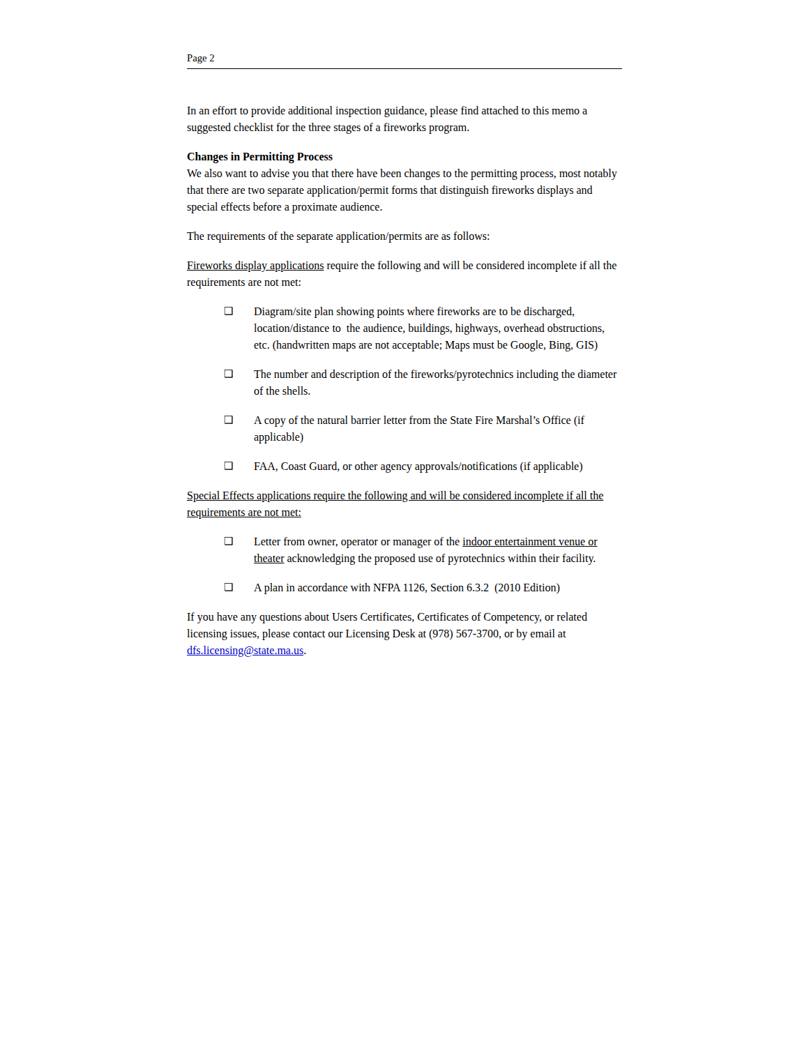Page 2
In an effort to provide additional inspection guidance, please find attached to this memo a suggested checklist for the three stages of a fireworks program.
Changes in Permitting Process
We also want to advise you that there have been changes to the permitting process, most notably that there are two separate application/permit forms that distinguish fireworks displays and special effects before a proximate audience.
The requirements of the separate application/permits are as follows:
Fireworks display applications require the following and will be considered incomplete if all the requirements are not met:
Diagram/site plan showing points where fireworks are to be discharged, location/distance to the audience, buildings, highways, overhead obstructions, etc. (handwritten maps are not acceptable; Maps must be Google, Bing, GIS)
The number and description of the fireworks/pyrotechnics including the diameter of the shells.
A copy of the natural barrier letter from the State Fire Marshal’s Office (if applicable)
FAA, Coast Guard, or other agency approvals/notifications (if applicable)
Special Effects applications require the following and will be considered incomplete if all the requirements are not met:
Letter from owner, operator or manager of the indoor entertainment venue or theater acknowledging the proposed use of pyrotechnics within their facility.
A plan in accordance with NFPA 1126, Section 6.3.2 (2010 Edition)
If you have any questions about Users Certificates, Certificates of Competency, or related licensing issues, please contact our Licensing Desk at (978) 567-3700, or by email at dfs.licensing@state.ma.us.